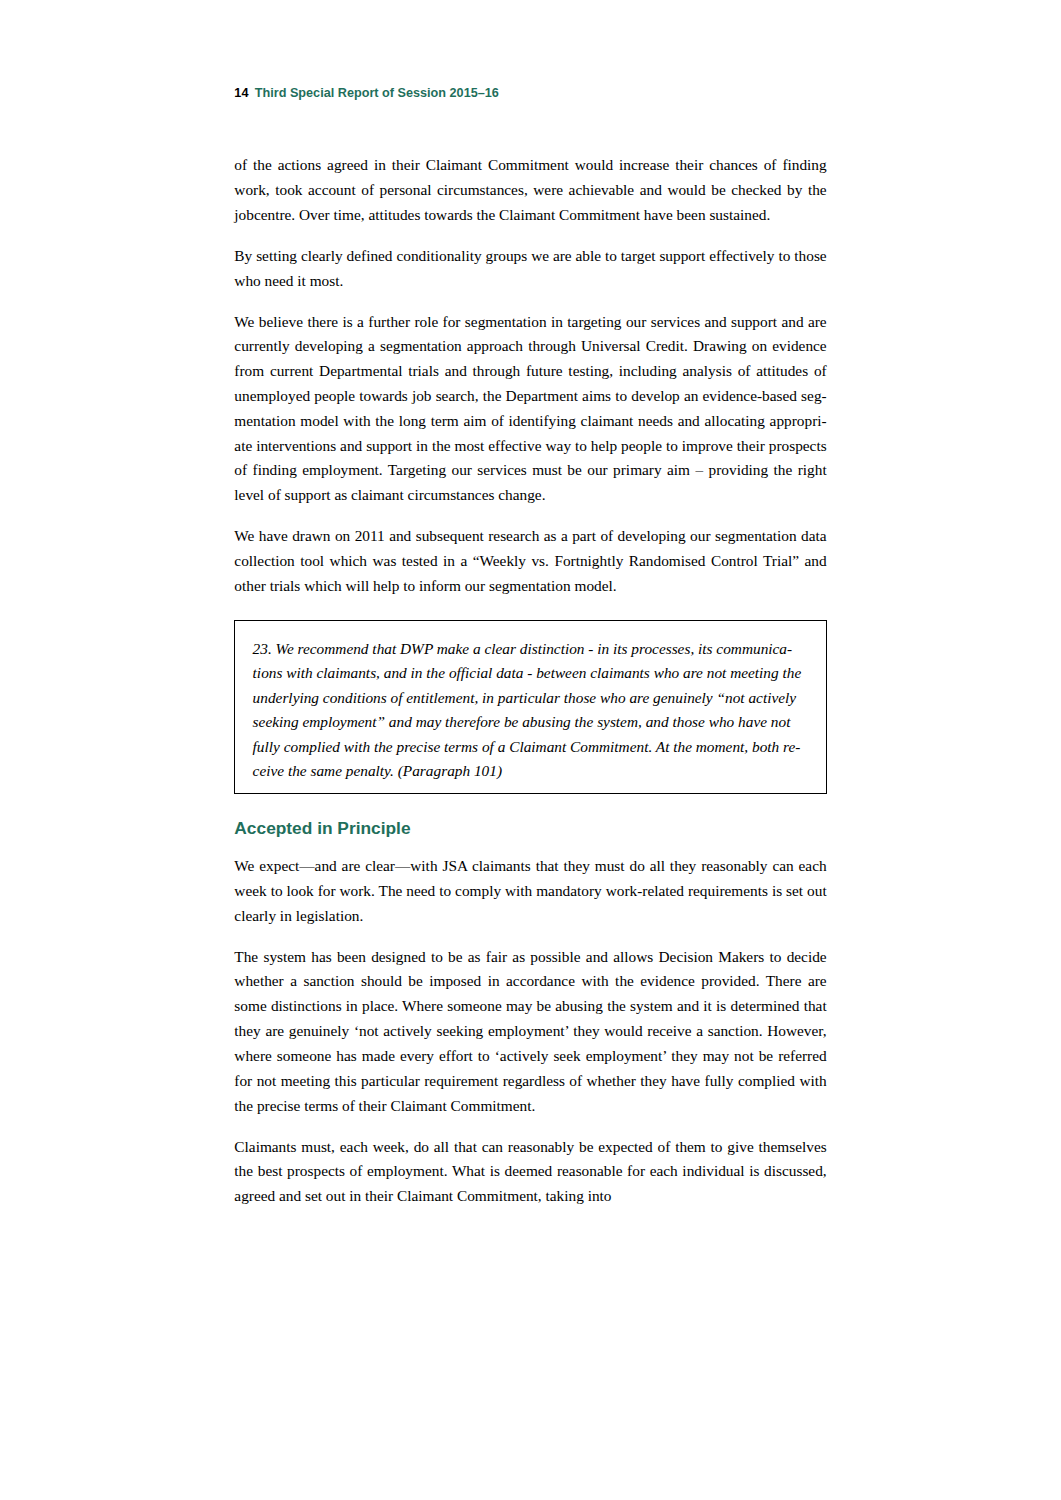14 Third Special Report of Session 2015–16
of the actions agreed in their Claimant Commitment would increase their chances of finding work, took account of personal circumstances, were achievable and would be checked by the jobcentre. Over time, attitudes towards the Claimant Commitment have been sustained.
By setting clearly defined conditionality groups we are able to target support effectively to those who need it most.
We believe there is a further role for segmentation in targeting our services and support and are currently developing a segmentation approach through Universal Credit. Drawing on evidence from current Departmental trials and through future testing, including analysis of attitudes of unemployed people towards job search, the Department aims to develop an evidence-based segmentation model with the long term aim of identifying claimant needs and allocating appropriate interventions and support in the most effective way to help people to improve their prospects of finding employment. Targeting our services must be our primary aim – providing the right level of support as claimant circumstances change.
We have drawn on 2011 and subsequent research as a part of developing our segmentation data collection tool which was tested in a “Weekly vs. Fortnightly Randomised Control Trial” and other trials which will help to inform our segmentation model.
23. We recommend that DWP make a clear distinction - in its processes, its communications with claimants, and in the official data - between claimants who are not meeting the underlying conditions of entitlement, in particular those who are genuinely “not actively seeking employment” and may therefore be abusing the system, and those who have not fully complied with the precise terms of a Claimant Commitment. At the moment, both receive the same penalty. (Paragraph 101)
Accepted in Principle
We expect—and are clear—with JSA claimants that they must do all they reasonably can each week to look for work. The need to comply with mandatory work-related requirements is set out clearly in legislation.
The system has been designed to be as fair as possible and allows Decision Makers to decide whether a sanction should be imposed in accordance with the evidence provided. There are some distinctions in place. Where someone may be abusing the system and it is determined that they are genuinely ‘not actively seeking employment’ they would receive a sanction. However, where someone has made every effort to ‘actively seek employment’ they may not be referred for not meeting this particular requirement regardless of whether they have fully complied with the precise terms of their Claimant Commitment.
Claimants must, each week, do all that can reasonably be expected of them to give themselves the best prospects of employment. What is deemed reasonable for each individual is discussed, agreed and set out in their Claimant Commitment, taking into